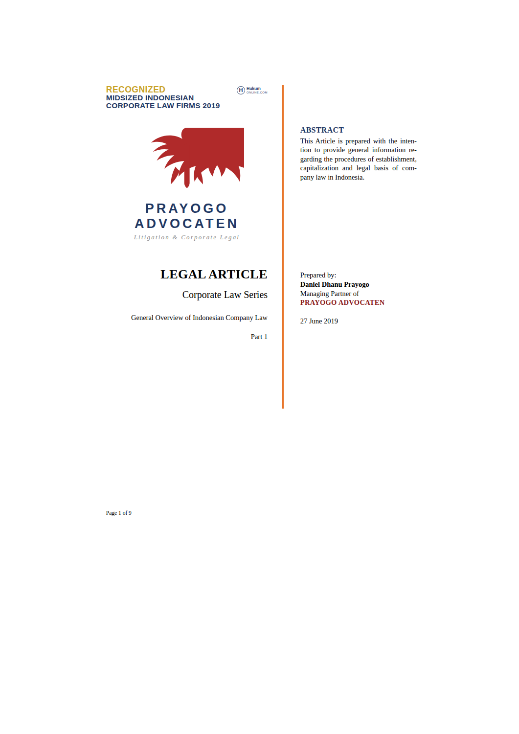RECOGNIZED
MIDSIZED INDONESIAN
CORPORATE LAW FIRMS 2019
H
HukumONLINE.COM
PRAYOGO ADVOCATEN
Litigation & Corporate Legal
LEGAL ARTICLE
Corporate Law Series
General Overview of Indonesian Company Law
Part 1
ABSTRACT
This Article is prepared with the intention to provide general information regarding the procedures of establishment, capitalization and legal basis of company law in Indonesia.
Prepared by:
Daniel Dhanu Prayogo
Managing Partner of
PRAYOGO ADVOCATEN
27 June 2019
Page 1 of 9